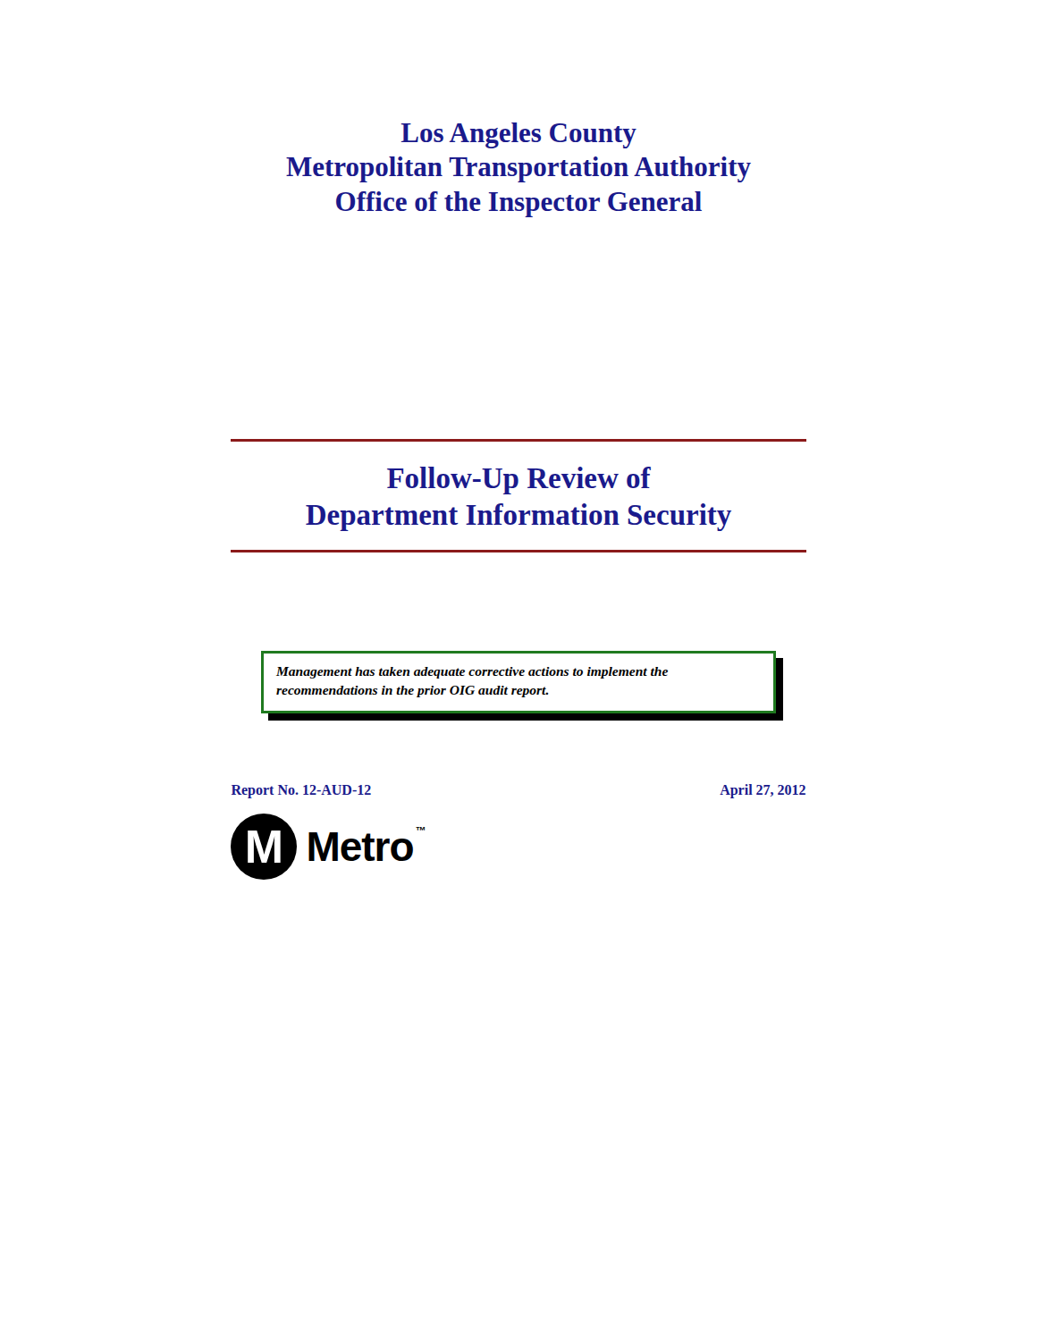Los Angeles County Metropolitan Transportation Authority Office of the Inspector General
Follow-Up Review of Department Information Security
Management has taken adequate corrective actions to implement the recommendations in the prior OIG audit report.
Report No. 12-AUD-12 April 27, 2012
M
Metro™